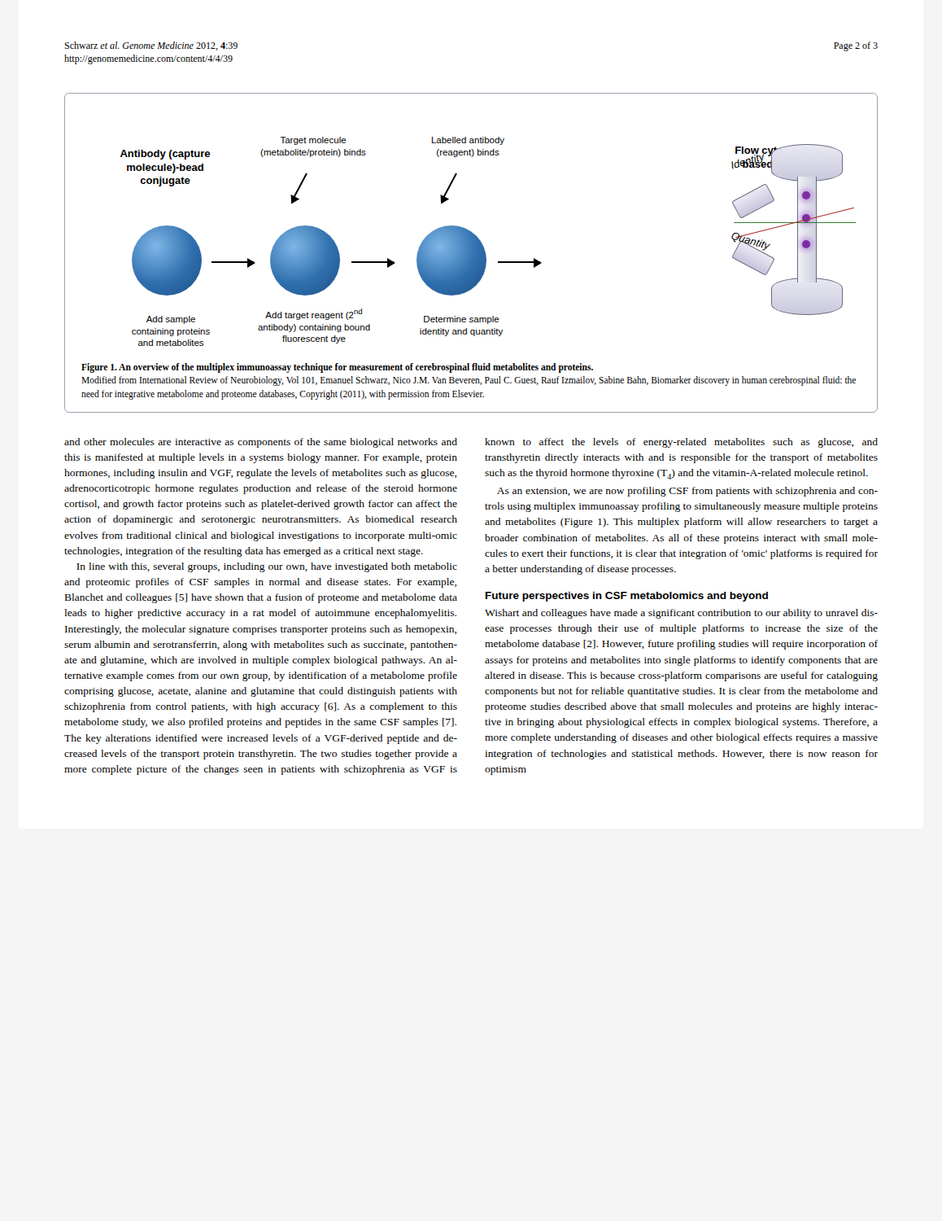Schwarz et al. Genome Medicine 2012, 4:39
http://genomemedicine.com/content/4/4/39
Page 2 of 3
Antibody (capture
molecule)-bead
conjugate
Target molecule
(metabolite/protein) binds
Labelled antibody
(reagent) binds
Flow cytometry-
based reader
Add sample
containing proteins
and metabolites
Add target reagent (2nd
antibody) containing bound
fluorescent dye
Determine sample
identity and quantity
Identity
Quantity
Figure 1. An overview of the multiplex immunoassay technique for measurement of cerebrospinal fluid metabolites and proteins.
Modified from International Review of Neurobiology, Vol 101, Emanuel Schwarz, Nico J.M. Van Beveren, Paul C. Guest, Rauf Izmailov, Sabine Bahn, Biomarker discovery in human cerebrospinal fluid: the need for integrative metabolome and proteome databases, Copyright (2011), with permission from Elsevier.
and other molecules are interactive as components of the same biological networks and this is manifested at multiple levels in a systems biology manner. For example, protein hormones, including insulin and VGF, regulate the levels of metabolites such as glucose, adrenocorticotropic hormone regulates production and release of the steroid hormone cortisol, and growth factor proteins such as platelet-derived growth factor can affect the action of dopaminergic and serotonergic neurotransmitters. As biomedical research evolves from traditional clinical and biological investigations to incorporate multi-omic technologies, integration of the resulting data has emerged as a critical next stage.
In line with this, several groups, including our own, have investigated both metabolic and proteomic profiles of CSF samples in normal and disease states. For example, Blanchet and colleagues [5] have shown that a fusion of proteome and metabolome data leads to higher predictive accuracy in a rat model of autoimmune encephalomyelitis. Interestingly, the molecular signature comprises transporter proteins such as hemopexin, serum albumin and serotransferrin, along with metabolites such as succinate, pantothenate and glutamine, which are involved in multiple complex biological pathways. An alternative example comes from our own group, by identification of a metabolome profile comprising glucose, acetate, alanine and glutamine that could distinguish patients with schizophrenia from control patients, with high accuracy [6]. As a complement to this metabolome study, we also profiled proteins and peptides in the same CSF samples [7]. The key alterations identified were increased levels of a VGF-derived peptide and decreased levels of the transport protein transthyretin. The two studies together provide a more complete picture of the changes seen in patients with schizophrenia as VGF is known to affect the levels of energy-related metabolites such as glucose, and transthyretin directly interacts with and is responsible for the transport of metabolites such as the thyroid hormone thyroxine (T4) and the vitamin-A-related molecule retinol.
As an extension, we are now profiling CSF from patients with schizophrenia and controls using multiplex immunoassay profiling to simultaneously measure multiple proteins and metabolites (Figure 1). This multiplex platform will allow researchers to target a broader combination of metabolites. As all of these proteins interact with small molecules to exert their functions, it is clear that integration of 'omic' platforms is required for a better understanding of disease processes.
Future perspectives in CSF metabolomics and beyond
Wishart and colleagues have made a significant contribution to our ability to unravel disease processes through their use of multiple platforms to increase the size of the metabolome database [2]. However, future profiling studies will require incorporation of assays for proteins and metabolites into single platforms to identify components that are altered in disease. This is because cross-platform comparisons are useful for cataloguing components but not for reliable quantitative studies. It is clear from the metabolome and proteome studies described above that small molecules and proteins are highly interactive in bringing about physiological effects in complex biological systems. Therefore, a more complete understanding of diseases and other biological effects requires a massive integration of technologies and statistical methods. However, there is now reason for optimism